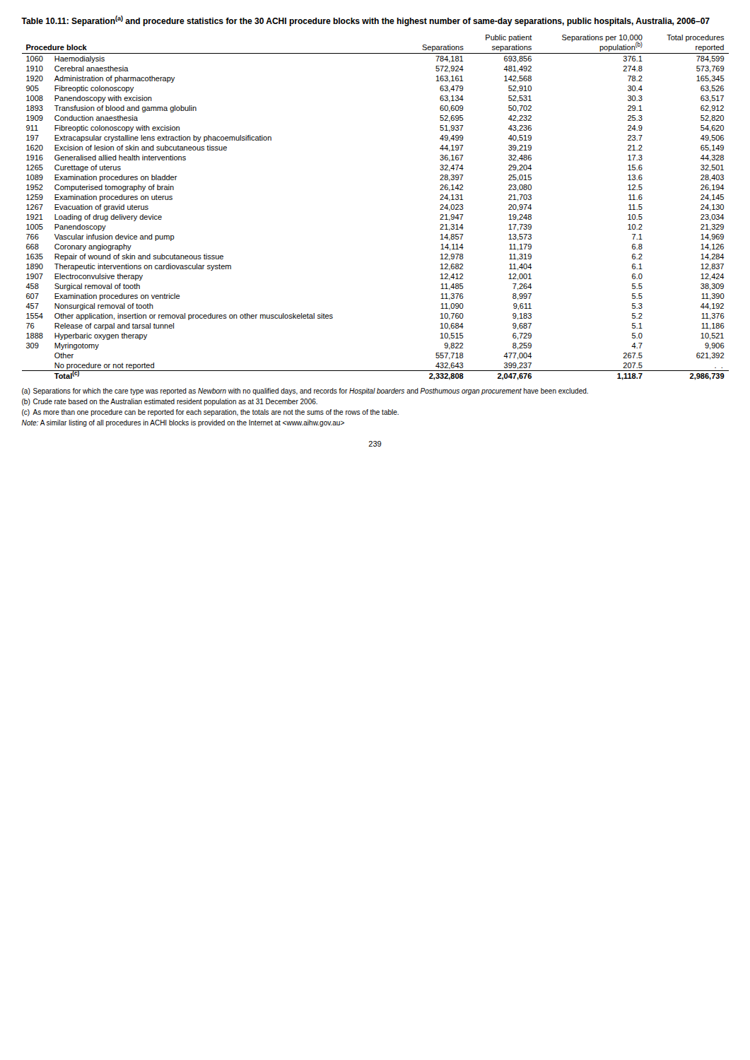Table 10.11: Separation (a) and procedure statistics for the 30 ACHI procedure blocks with the highest number of same-day separations, public hospitals, Australia, 2006–07
| Procedure block | Separations | Public patient separations | Separations per 10,000 population (b) | Total procedures reported |
| --- | --- | --- | --- | --- |
| 1060 | Haemodialysis | 784,181 | 693,856 | 376.1 | 784,599 |
| 1910 | Cerebral anaesthesia | 572,924 | 481,492 | 274.8 | 573,769 |
| 1920 | Administration of pharmacotherapy | 163,161 | 142,568 | 78.2 | 165,345 |
| 905 | Fibreoptic colonoscopy | 63,479 | 52,910 | 30.4 | 63,526 |
| 1008 | Panendoscopy with excision | 63,134 | 52,531 | 30.3 | 63,517 |
| 1893 | Transfusion of blood and gamma globulin | 60,609 | 50,702 | 29.1 | 62,912 |
| 1909 | Conduction anaesthesia | 52,695 | 42,232 | 25.3 | 52,820 |
| 911 | Fibreoptic colonoscopy with excision | 51,937 | 43,236 | 24.9 | 54,620 |
| 197 | Extracapsular crystalline lens extraction by phacoemulsification | 49,499 | 40,519 | 23.7 | 49,506 |
| 1620 | Excision of lesion of skin and subcutaneous tissue | 44,197 | 39,219 | 21.2 | 65,149 |
| 1916 | Generalised allied health interventions | 36,167 | 32,486 | 17.3 | 44,328 |
| 1265 | Curettage of uterus | 32,474 | 29,204 | 15.6 | 32,501 |
| 1089 | Examination procedures on bladder | 28,397 | 25,015 | 13.6 | 28,403 |
| 1952 | Computerised tomography of brain | 26,142 | 23,080 | 12.5 | 26,194 |
| 1259 | Examination procedures on uterus | 24,131 | 21,703 | 11.6 | 24,145 |
| 1267 | Evacuation of gravid uterus | 24,023 | 20,974 | 11.5 | 24,130 |
| 1921 | Loading of drug delivery device | 21,947 | 19,248 | 10.5 | 23,034 |
| 1005 | Panendoscopy | 21,314 | 17,739 | 10.2 | 21,329 |
| 766 | Vascular infusion device and pump | 14,857 | 13,573 | 7.1 | 14,969 |
| 668 | Coronary angiography | 14,114 | 11,179 | 6.8 | 14,126 |
| 1635 | Repair of wound of skin and subcutaneous tissue | 12,978 | 11,319 | 6.2 | 14,284 |
| 1890 | Therapeutic interventions on cardiovascular system | 12,682 | 11,404 | 6.1 | 12,837 |
| 1907 | Electroconvulsive therapy | 12,412 | 12,001 | 6.0 | 12,424 |
| 458 | Surgical removal of tooth | 11,485 | 7,264 | 5.5 | 38,309 |
| 607 | Examination procedures on ventricle | 11,376 | 8,997 | 5.5 | 11,390 |
| 457 | Nonsurgical removal of tooth | 11,090 | 9,611 | 5.3 | 44,192 |
| 1554 | Other application, insertion or removal procedures on other musculoskeletal sites | 10,760 | 9,183 | 5.2 | 11,376 |
| 76 | Release of carpal and tarsal tunnel | 10,684 | 9,687 | 5.1 | 11,186 |
| 1888 | Hyperbaric oxygen therapy | 10,515 | 6,729 | 5.0 | 10,521 |
| 309 | Myringotomy | 9,822 | 8,259 | 4.7 | 9,906 |
| | Other | 557,718 | 477,004 | 267.5 | 621,392 |
| | No procedure or not reported | 432,643 | 399,237 | 207.5 | . . |
| | Total (c) | 2,332,808 | 2,047,676 | 1,118.7 | 2,986,739 |
(a) Separations for which the care type was reported as Newborn with no qualified days, and records for Hospital boarders and Posthumous organ procurement have been excluded.
(b) Crude rate based on the Australian estimated resident population as at 31 December 2006.
(c) As more than one procedure can be reported for each separation, the totals are not the sums of the rows of the table.
Note: A similar listing of all procedures in ACHI blocks is provided on the Internet at <www.aihw.gov.au>
239